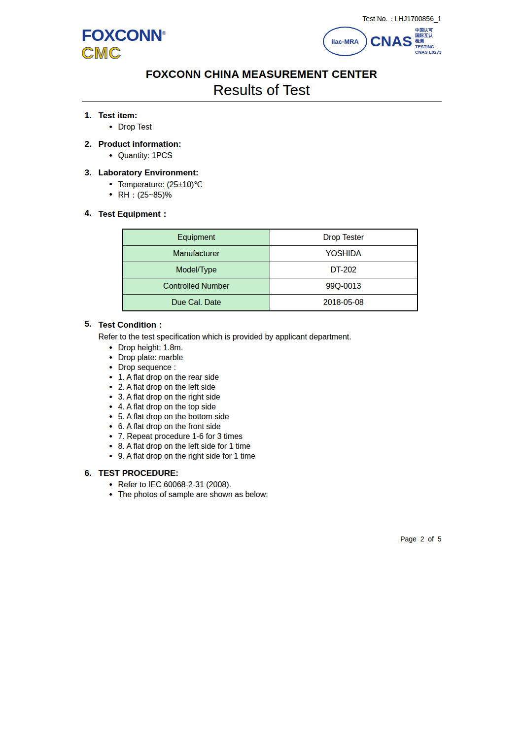Test No.：LHJ1700856_1
FOXCONN®
CMC
ilac-MRA
CNAS
中国认可
国际互认
检测
TESTING
CNAS L0273
FOXCONN CHINA MEASUREMENT CENTER
Results of Test
Test item:
Drop Test
Product information:
Quantity: 1PCS
Laboratory Environment:
Temperature: (25±10)℃
RH：(25~85)%
Test Equipment：
| Equipment | Drop Tester |
| Manufacturer | YOSHIDA |
| Model/Type | DT-202 |
| Controlled Number | 99Q-0013 |
| Due Cal. Date | 2018-05-08 |
Test Condition：
Refer to the test specification which is provided by applicant department.
Drop height: 1.8m.
Drop plate: marble
Drop sequence :
1. A flat drop on the rear side
2. A flat drop on the left side
3. A flat drop on the right side
4. A flat drop on the top side
5. A flat drop on the bottom side
6. A flat drop on the front side
7. Repeat procedure 1-6 for 3 times
8. A flat drop on the left side for 1 time
9. A flat drop on the right side for 1 time
TEST PROCEDURE:
Refer to IEC 60068-2-31 (2008).
The photos of sample are shown as below:
Page 2 of 5